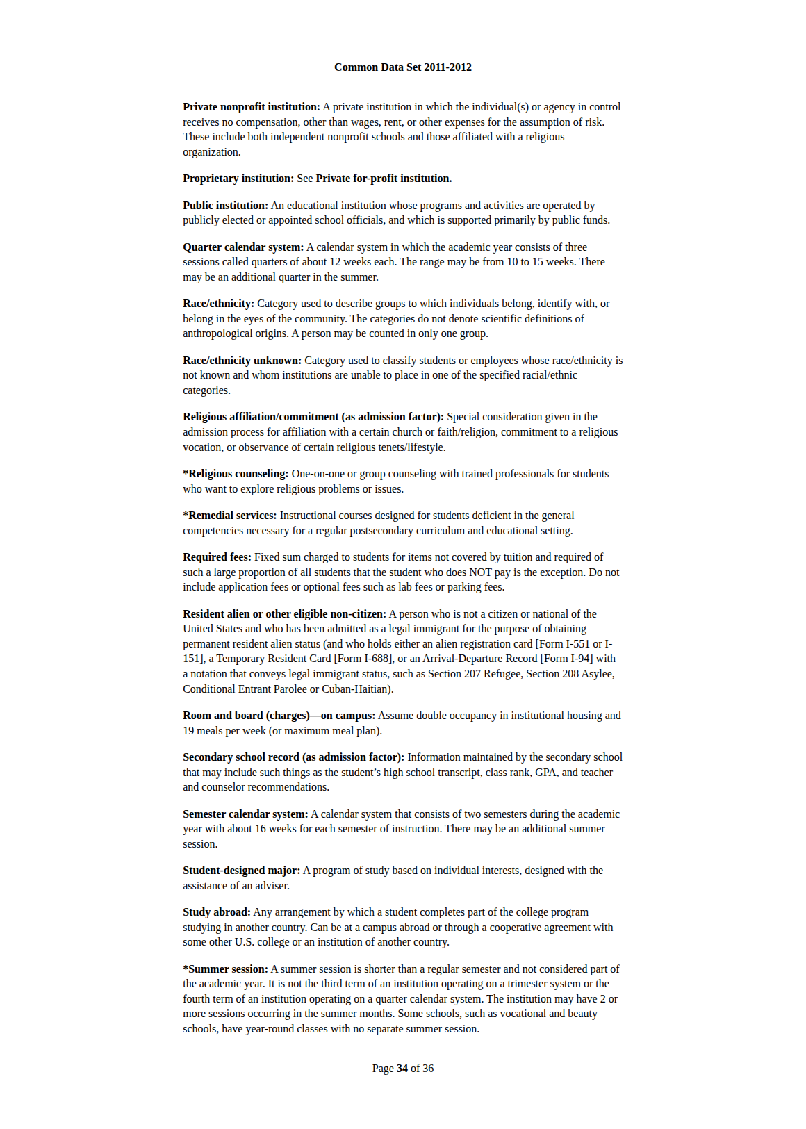Common Data Set 2011-2012
Private nonprofit institution: A private institution in which the individual(s) or agency in control receives no compensation, other than wages, rent, or other expenses for the assumption of risk. These include both independent nonprofit schools and those affiliated with a religious organization.
Proprietary institution: See Private for-profit institution.
Public institution: An educational institution whose programs and activities are operated by publicly elected or appointed school officials, and which is supported primarily by public funds.
Quarter calendar system: A calendar system in which the academic year consists of three sessions called quarters of about 12 weeks each. The range may be from 10 to 15 weeks. There may be an additional quarter in the summer.
Race/ethnicity: Category used to describe groups to which individuals belong, identify with, or belong in the eyes of the community. The categories do not denote scientific definitions of anthropological origins. A person may be counted in only one group.
Race/ethnicity unknown: Category used to classify students or employees whose race/ethnicity is not known and whom institutions are unable to place in one of the specified racial/ethnic categories.
Religious affiliation/commitment (as admission factor): Special consideration given in the admission process for affiliation with a certain church or faith/religion, commitment to a religious vocation, or observance of certain religious tenets/lifestyle.
*Religious counseling: One-on-one or group counseling with trained professionals for students who want to explore religious problems or issues.
*Remedial services: Instructional courses designed for students deficient in the general competencies necessary for a regular postsecondary curriculum and educational setting.
Required fees: Fixed sum charged to students for items not covered by tuition and required of such a large proportion of all students that the student who does NOT pay is the exception. Do not include application fees or optional fees such as lab fees or parking fees.
Resident alien or other eligible non-citizen: A person who is not a citizen or national of the United States and who has been admitted as a legal immigrant for the purpose of obtaining permanent resident alien status (and who holds either an alien registration card [Form I-551 or I-151], a Temporary Resident Card [Form I-688], or an Arrival-Departure Record [Form I-94] with a notation that conveys legal immigrant status, such as Section 207 Refugee, Section 208 Asylee, Conditional Entrant Parolee or Cuban-Haitian).
Room and board (charges)—on campus: Assume double occupancy in institutional housing and 19 meals per week (or maximum meal plan).
Secondary school record (as admission factor): Information maintained by the secondary school that may include such things as the student’s high school transcript, class rank, GPA, and teacher and counselor recommendations.
Semester calendar system: A calendar system that consists of two semesters during the academic year with about 16 weeks for each semester of instruction. There may be an additional summer session.
Student-designed major: A program of study based on individual interests, designed with the assistance of an adviser.
Study abroad: Any arrangement by which a student completes part of the college program studying in another country. Can be at a campus abroad or through a cooperative agreement with some other U.S. college or an institution of another country.
*Summer session: A summer session is shorter than a regular semester and not considered part of the academic year. It is not the third term of an institution operating on a trimester system or the fourth term of an institution operating on a quarter calendar system. The institution may have 2 or more sessions occurring in the summer months. Some schools, such as vocational and beauty schools, have year-round classes with no separate summer session.
Page 34 of 36